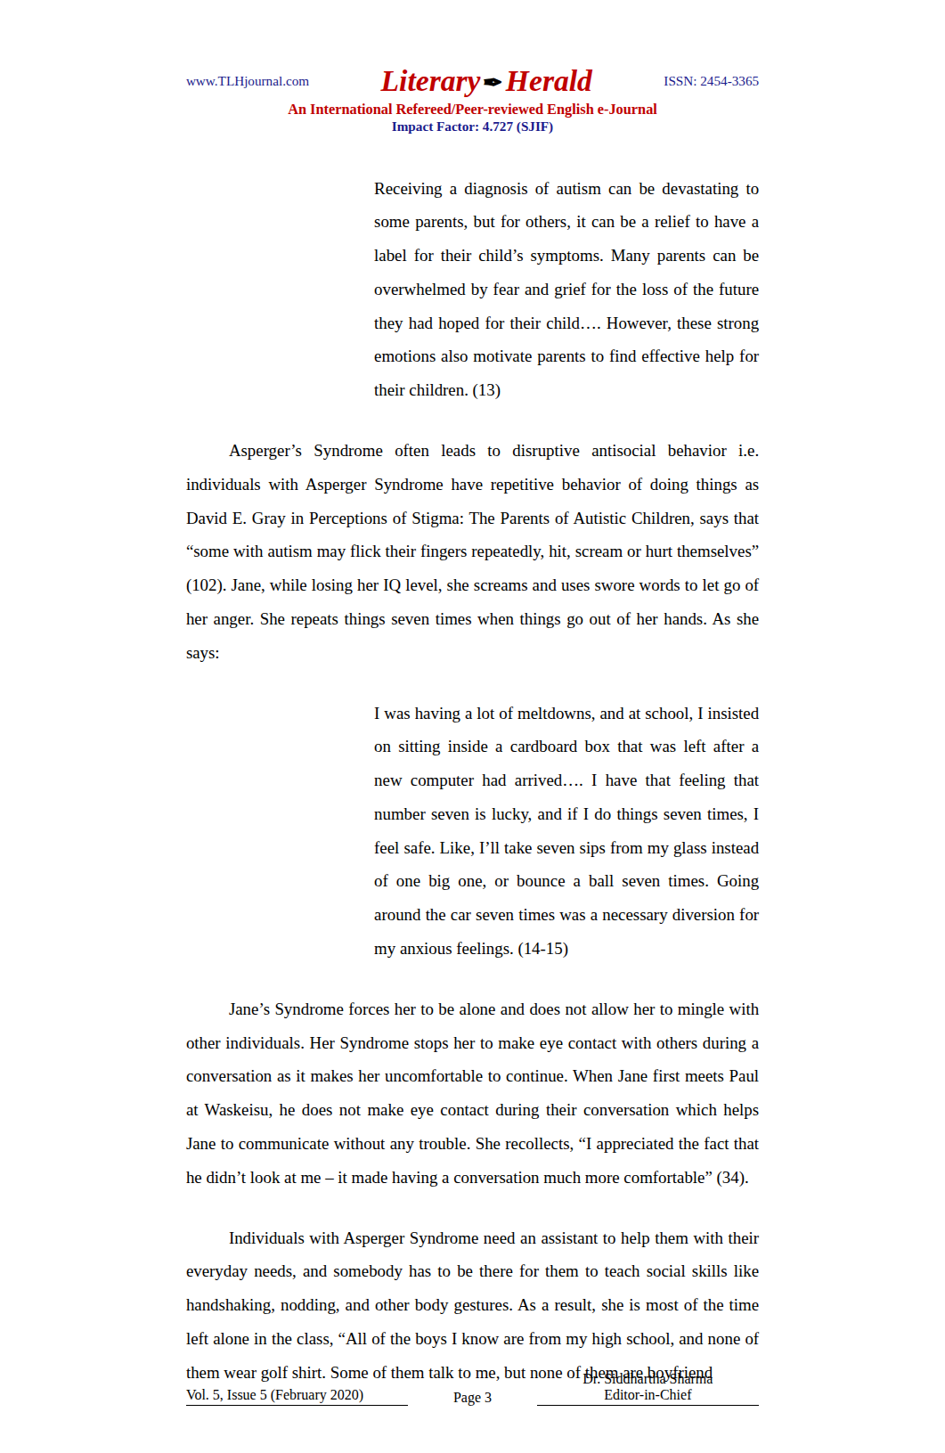www.TLHjournal.com
Literary✒Herald
ISSN: 2454-3365
An International Refereed/Peer-reviewed English e-Journal
Impact Factor: 4.727 (SJIF)
Receiving a diagnosis of autism can be devastating to some parents, but for others, it can be a relief to have a label for their child’s symptoms. Many parents can be overwhelmed by fear and grief for the loss of the future they had hoped for their child…. However, these strong emotions also motivate parents to find effective help for their children. (13)
Asperger’s Syndrome often leads to disruptive antisocial behavior i.e. individuals with Asperger Syndrome have repetitive behavior of doing things as David E. Gray in Perceptions of Stigma: The Parents of Autistic Children, says that “some with autism may flick their fingers repeatedly, hit, scream or hurt themselves” (102). Jane, while losing her IQ level, she screams and uses swore words to let go of her anger. She repeats things seven times when things go out of her hands. As she says:
I was having a lot of meltdowns, and at school, I insisted on sitting inside a cardboard box that was left after a new computer had arrived…. I have that feeling that number seven is lucky, and if I do things seven times, I feel safe. Like, I’ll take seven sips from my glass instead of one big one, or bounce a ball seven times. Going around the car seven times was a necessary diversion for my anxious feelings. (14-15)
Jane’s Syndrome forces her to be alone and does not allow her to mingle with other individuals. Her Syndrome stops her to make eye contact with others during a conversation as it makes her uncomfortable to continue. When Jane first meets Paul at Waskeisu, he does not make eye contact during their conversation which helps Jane to communicate without any trouble. She recollects, “I appreciated the fact that he didn’t look at me – it made having a conversation much more comfortable” (34).
Individuals with Asperger Syndrome need an assistant to help them with their everyday needs, and somebody has to be there for them to teach social skills like handshaking, nodding, and other body gestures. As a result, she is most of the time left alone in the class, “All of the boys I know are from my high school, and none of them wear golf shirt. Some of them talk to me, but none of them are boyfriend
Vol. 5, Issue 5 (February 2020)
Page 3
Dr. Siddhartha Sharma
Editor-in-Chief